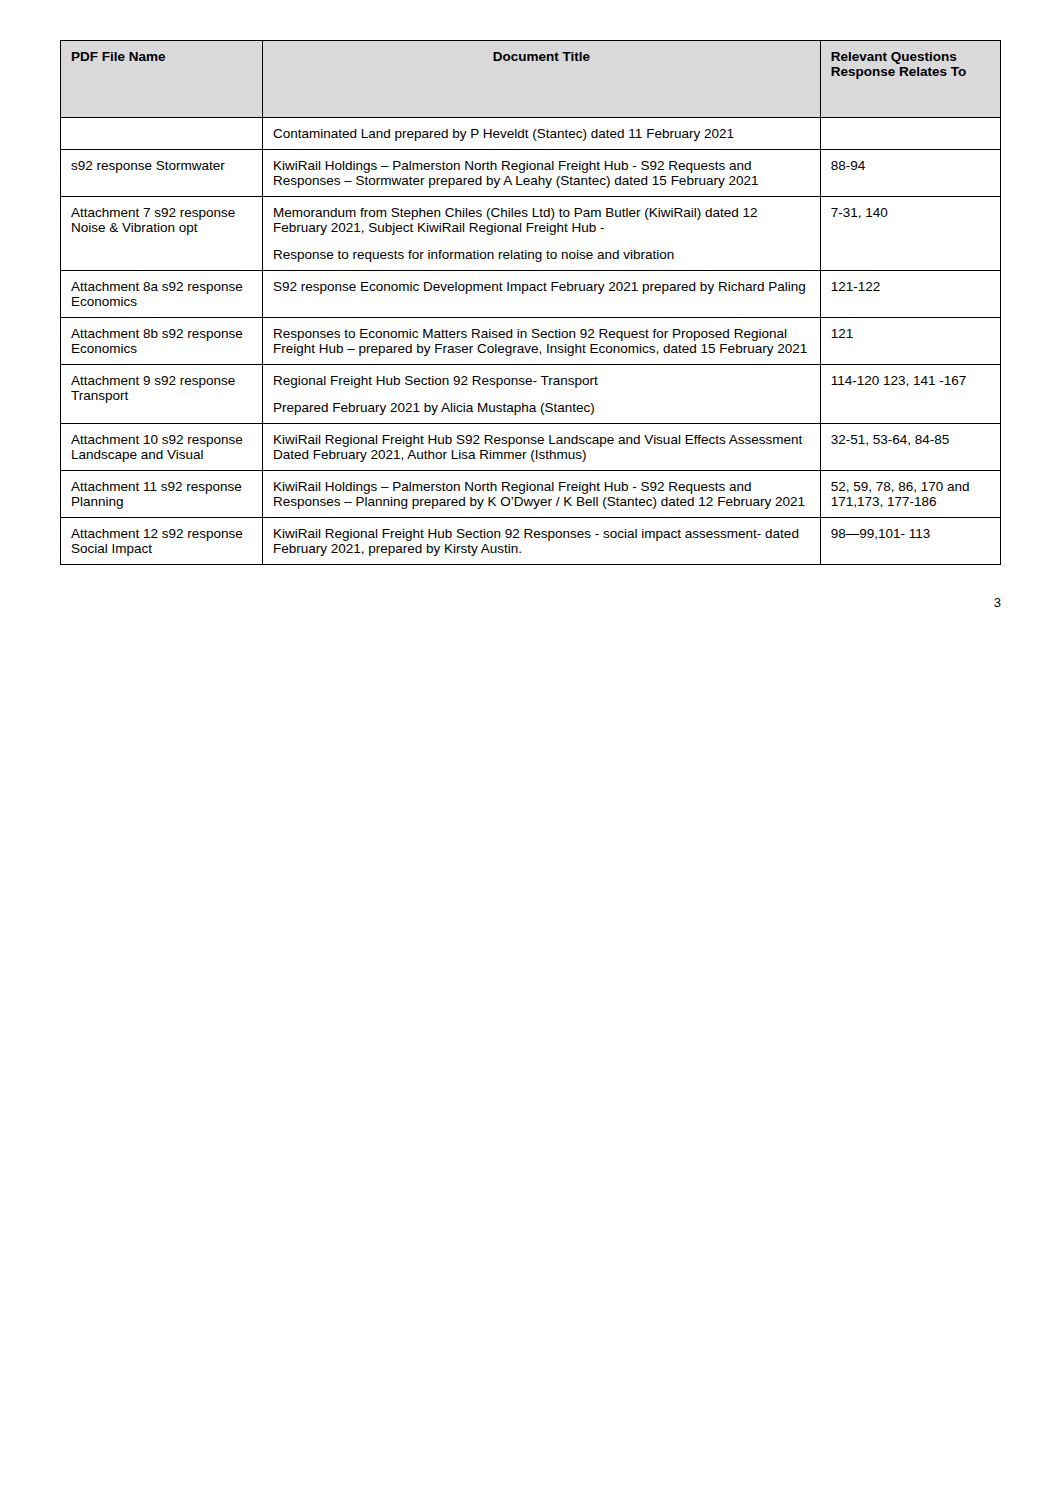| PDF File Name | Document Title | Relevant Questions Response Relates To |
| --- | --- | --- |
| | Contaminated Land prepared by P Heveldt (Stantec) dated 11 February 2021 | |
| s92 response Stormwater | KiwiRail Holdings – Palmerston North Regional Freight Hub - S92 Requests and Responses – Stormwater prepared by A Leahy (Stantec) dated 15 February 2021 | 88-94 |
| Attachment 7 s92 response Noise & Vibration opt | Memorandum from Stephen Chiles (Chiles Ltd) to Pam Butler (KiwiRail) dated 12 February 2021, Subject KiwiRail Regional Freight Hub - Response to requests for information relating to noise and vibration | 7-31, 140 |
| Attachment 8a s92 response Economics | S92 response Economic Development Impact February 2021 prepared by Richard Paling | 121-122 |
| Attachment 8b s92 response Economics | Responses to Economic Matters Raised in Section 92 Request for Proposed Regional Freight Hub – prepared by Fraser Colegrave, Insight Economics, dated 15 February 2021 | 121 |
| Attachment 9 s92 response Transport | Regional Freight Hub Section 92 Response- Transport Prepared February 2021 by Alicia Mustapha (Stantec) | 114-120 123, 141 -167 |
| Attachment 10 s92 response Landscape and Visual | KiwiRail Regional Freight Hub S92 Response Landscape and Visual Effects Assessment Dated February 2021, Author Lisa Rimmer (Isthmus) | 32-51, 53-64, 84-85 |
| Attachment 11 s92 response Planning | KiwiRail Holdings – Palmerston North Regional Freight Hub - S92 Requests and Responses – Planning prepared by K O’Dwyer / K Bell (Stantec) dated 12 February 2021 | 52, 59, 78, 86, 170 and 171,173, 177-186 |
| Attachment 12 s92 response Social Impact | KiwiRail Regional Freight Hub Section 92 Responses - social impact assessment- dated February 2021, prepared by Kirsty Austin. | 98—99,101- 113 |
3